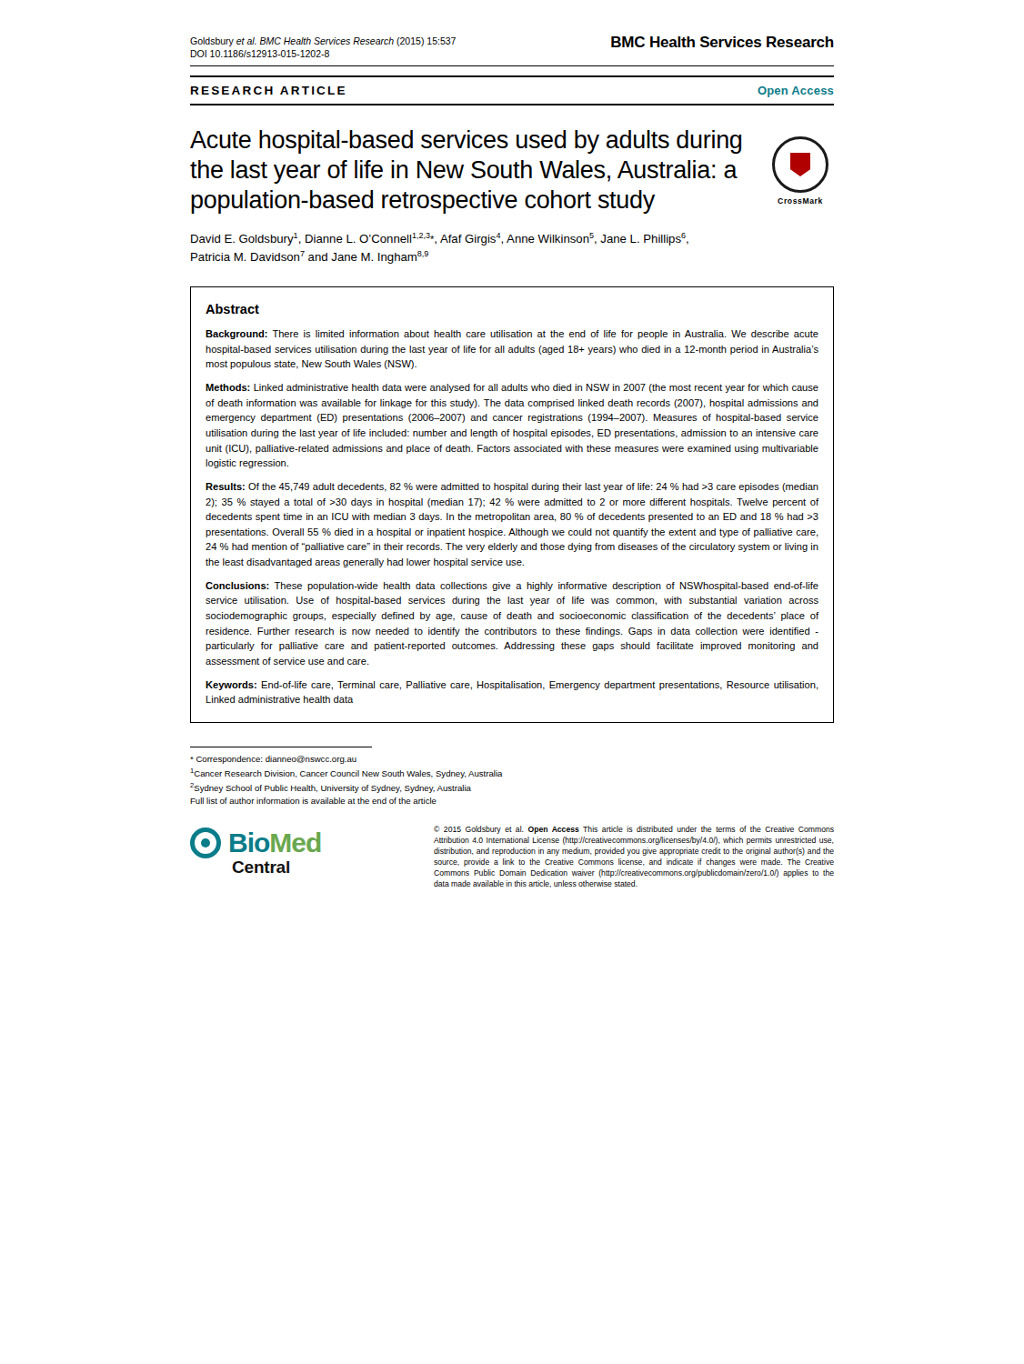Goldsbury et al. BMC Health Services Research (2015) 15:537
DOI 10.1186/s12913-015-1202-8
BMC Health Services Research
RESEARCH ARTICLE
Open Access
CrossMark
Acute hospital-based services used by adults during the last year of life in New South Wales, Australia: a population-based retrospective cohort study
David E. Goldsbury1, Dianne L. O’Connell1,2,3*, Afaf Girgis4, Anne Wilkinson5, Jane L. Phillips6,
Patricia M. Davidson7 and Jane M. Ingham8,9
Abstract
Background: There is limited information about health care utilisation at the end of life for people in Australia. We describe acute hospital-based services utilisation during the last year of life for all adults (aged 18+ years) who died in a 12-month period in Australia’s most populous state, New South Wales (NSW).
Methods: Linked administrative health data were analysed for all adults who died in NSW in 2007 (the most recent year for which cause of death information was available for linkage for this study). The data comprised linked death records (2007), hospital admissions and emergency department (ED) presentations (2006–2007) and cancer registrations (1994–2007). Measures of hospital-based service utilisation during the last year of life included: number and length of hospital episodes, ED presentations, admission to an intensive care unit (ICU), palliative-related admissions and place of death. Factors associated with these measures were examined using multivariable logistic regression.
Results: Of the 45,749 adult decedents, 82 % were admitted to hospital during their last year of life: 24 % had >3 care episodes (median 2); 35 % stayed a total of >30 days in hospital (median 17); 42 % were admitted to 2 or more different hospitals. Twelve percent of decedents spent time in an ICU with median 3 days. In the metropolitan area, 80 % of decedents presented to an ED and 18 % had >3 presentations. Overall 55 % died in a hospital or inpatient hospice. Although we could not quantify the extent and type of palliative care, 24 % had mention of “palliative care” in their records. The very elderly and those dying from diseases of the circulatory system or living in the least disadvantaged areas generally had lower hospital service use.
Conclusions: These population-wide health data collections give a highly informative description of NSWhospital-based end-of-life service utilisation. Use of hospital-based services during the last year of life was common, with substantial variation across sociodemographic groups, especially defined by age, cause of death and socioeconomic classification of the decedents’ place of residence. Further research is now needed to identify the contributors to these findings. Gaps in data collection were identified - particularly for palliative care and patient-reported outcomes. Addressing these gaps should facilitate improved monitoring and assessment of service use and care.
Keywords: End-of-life care, Terminal care, Palliative care, Hospitalisation, Emergency department presentations, Resource utilisation, Linked administrative health data
* Correspondence: dianneo@nswcc.org.au
1Cancer Research Division, Cancer Council New South Wales, Sydney, Australia
2Sydney School of Public Health, University of Sydney, Sydney, Australia
Full list of author information is available at the end of the article
Bio Med
Central
© 2015 Goldsbury et al. Open Access This article is distributed under the terms of the Creative Commons Attribution 4.0 International License (http://creativecommons.org/licenses/by/4.0/), which permits unrestricted use, distribution, and reproduction in any medium, provided you give appropriate credit to the original author(s) and the source, provide a link to the Creative Commons license, and indicate if changes were made. The Creative Commons Public Domain Dedication waiver (http://creativecommons.org/publicdomain/zero/1.0/) applies to the data made available in this article, unless otherwise stated.